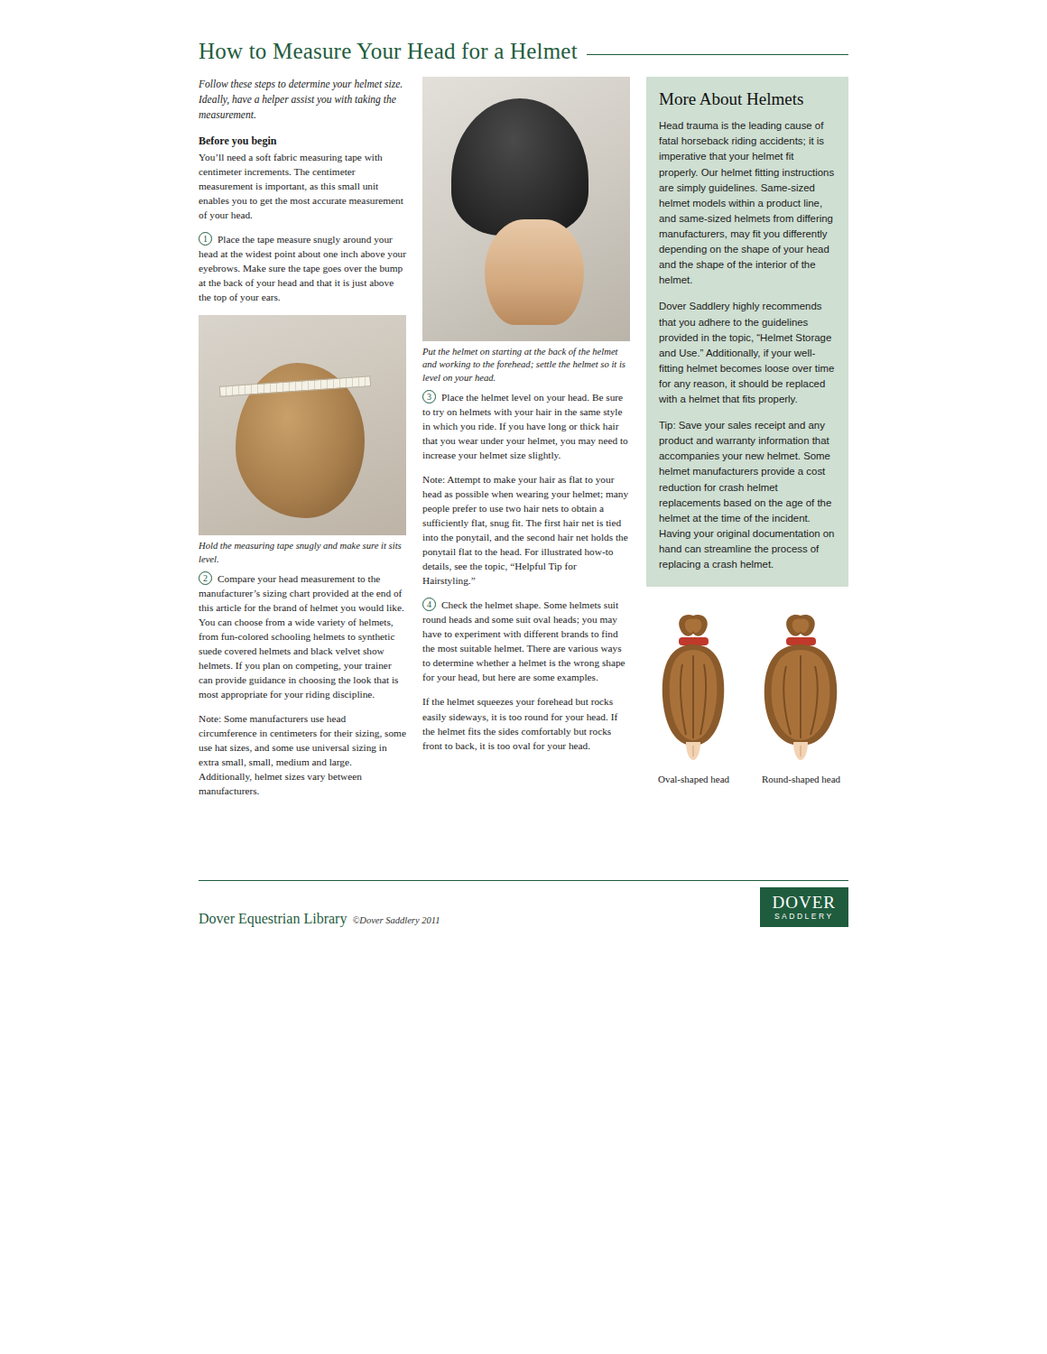How to Measure Your Head for a Helmet
Follow these steps to determine your helmet size. Ideally, have a helper assist you with taking the measurement.
Before you begin
You’ll need a soft fabric measuring tape with centimeter increments. The centimeter measurement is important, as this small unit enables you to get the most accurate measurement of your head.
1 Place the tape measure snugly around your head at the widest point about one inch above your eyebrows. Make sure the tape goes over the bump at the back of your head and that it is just above the top of your ears.
Hold the measuring tape snugly and make sure it sits level.
2 Compare your head measurement to the manufacturer’s sizing chart provided at the end of this article for the brand of helmet you would like. You can choose from a wide variety of helmets, from fun-colored schooling helmets to synthetic suede covered helmets and black velvet show helmets. If you plan on competing, your trainer can provide guidance in choosing the look that is most appropriate for your riding discipline.
Note: Some manufacturers use head circumference in centimeters for their sizing, some use hat sizes, and some use universal sizing in extra small, small, medium and large. Additionally, helmet sizes vary between manufacturers.
Put the helmet on starting at the back of the helmet and working to the forehead; settle the helmet so it is level on your head.
3 Place the helmet level on your head. Be sure to try on helmets with your hair in the same style in which you ride. If you have long or thick hair that you wear under your helmet, you may need to increase your helmet size slightly.
Note: Attempt to make your hair as flat to your head as possible when wearing your helmet; many people prefer to use two hair nets to obtain a sufficiently flat, snug fit. The first hair net is tied into the ponytail, and the second hair net holds the ponytail flat to the head. For illustrated how-to details, see the topic, “Helpful Tip for Hairstyling.”
4 Check the helmet shape. Some helmets suit round heads and some suit oval heads; you may have to experiment with different brands to find the most suitable helmet. There are various ways to determine whether a helmet is the wrong shape for your head, but here are some examples.
If the helmet squeezes your forehead but rocks easily sideways, it is too round for your head. If the helmet fits the sides comfortably but rocks front to back, it is too oval for your head.
More About Helmets
Head trauma is the leading cause of fatal horseback riding accidents; it is imperative that your helmet fit properly. Our helmet fitting instructions are simply guidelines. Same-sized helmet models within a product line, and same-sized helmets from differing manufacturers, may fit you differently depending on the shape of your head and the shape of the interior of the helmet.
Dover Saddlery highly recommends that you adhere to the guidelines provided in the topic, “Helmet Storage and Use.” Additionally, if your well-fitting helmet becomes loose over time for any reason, it should be replaced with a helmet that fits properly.
Tip: Save your sales receipt and any product and warranty information that accompanies your new helmet. Some helmet manufacturers provide a cost reduction for crash helmet replacements based on the age of the helmet at the time of the incident. Having your original documentation on hand can streamline the process of replacing a crash helmet.
Oval-shaped head
Round-shaped head
Dover Equestrian Library©Dover Saddlery 2011
DOVER SADDLERY